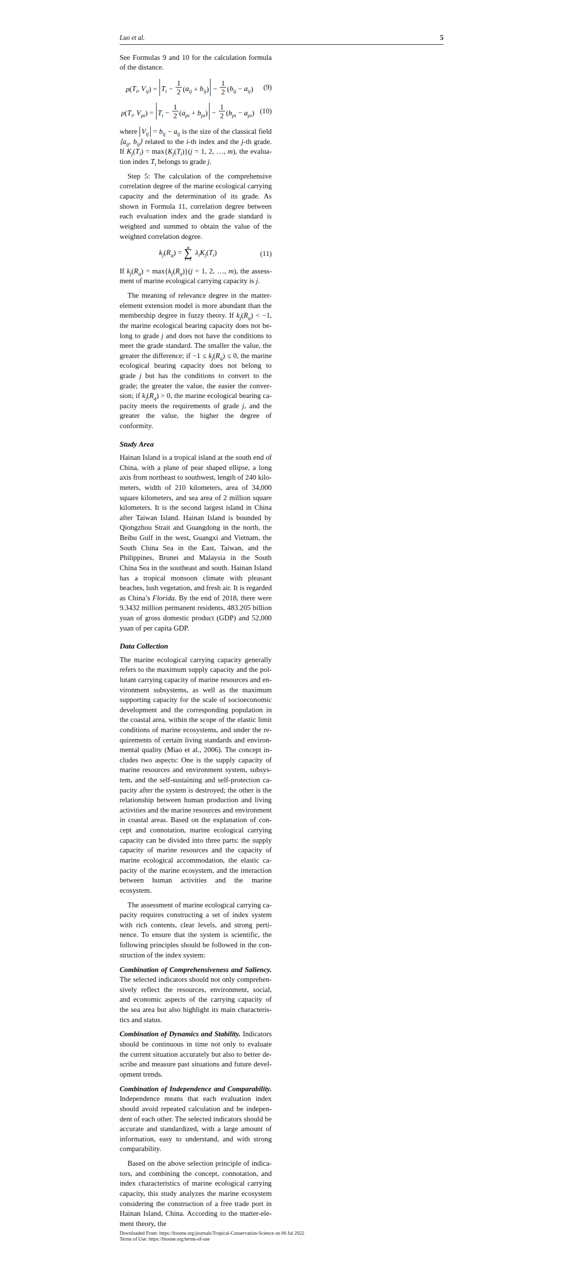Luo et al.
5
See Formulas 9 and 10 for the calculation formula of the distance.
ρ(Ti, Vij) = Ti − 12(aij + bij) − 12(bij − aij)
(9)
ρ(Ti, Vpi) = Ti − 12(api + bpi) − 12(bpi − api)
(10)
where Vij = bij − aij is the size of the classical field ⟨aij, bij⟩ related to the i-th index and the j-th grade. If Kj(Ti) = max{Kj(Ti)}(j = 1, 2, …, m), the evaluation index Ti belongs to grade j.
Step 5: The calculation of the comprehensive correlation degree of the marine ecological carrying capacity and the determination of its grade. As shown in Formula 11, correlation degree between each evaluation index and the grade standard is weighted and summed to obtain the value of the weighted correlation degree.
kj(Rq) = n∑i=1 λiKj(Ti)
(11)
If kj(Rq) = max{kj(Rq)}(j = 1, 2, …, m), the assessment of marine ecological carrying capacity is j.
The meaning of relevance degree in the matter-element extension model is more abundant than the membership degree in fuzzy theory. If kj(Rq) < −1, the marine ecological bearing capacity does not belong to grade j and does not have the conditions to meet the grade standard. The smaller the value, the greater the difference; if −1 ≤ kj(Rq) ≤ 0, the marine ecological bearing capacity does not belong to grade j but has the conditions to convert to the grade; the greater the value, the easier the conversion; if kj(Rq) > 0, the marine ecological bearing capacity meets the requirements of grade j, and the greater the value, the higher the degree of conformity.
Study Area
Hainan Island is a tropical island at the south end of China, with a plane of pear shaped ellipse, a long axis from northeast to southwest, length of 240 kilometers, width of 210 kilometers, area of 34,000 square kilometers, and sea area of 2 million square kilometers. It is the second largest island in China after Taiwan Island. Hainan Island is bounded by Qiongzhou Strait and Guangdong in the north, the Beibu Gulf in the west, Guangxi and Vietnam, the South China Sea in the East, Taiwan, and the Philippines, Brunei and Malaysia in the South China Sea in the southeast and south. Hainan Island has a tropical monsoon climate with pleasant beaches, lush vegetation, and fresh air. It is regarded as China’s Florida. By the end of 2018, there were 9.3432 million permanent residents, 483.205 billion yuan of gross domestic product (GDP) and 52,000 yuan of per capita GDP.
Data Collection
The marine ecological carrying capacity generally refers to the maximum supply capacity and the pollutant carrying capacity of marine resources and environment subsystems, as well as the maximum supporting capacity for the scale of socioeconomic development and the corresponding population in the coastal area, within the scope of the elastic limit conditions of marine ecosystems, and under the requirements of certain living standards and environmental quality (Miao et al., 2006). The concept includes two aspects: One is the supply capacity of marine resources and environment system, subsystem, and the self-sustaining and self-protection capacity after the system is destroyed; the other is the relationship between human production and living activities and the marine resources and environment in coastal areas. Based on the explanation of concept and connotation, marine ecological carrying capacity can be divided into three parts: the supply capacity of marine resources and the capacity of marine ecological accommodation, the elastic capacity of the marine ecosystem, and the interaction between human activities and the marine ecosystem.
The assessment of marine ecological carrying capacity requires constructing a set of index system with rich contents, clear levels, and strong pertinence. To ensure that the system is scientific, the following principles should be followed in the construction of the index system:
Combination of Comprehensiveness and Saliency. The selected indicators should not only comprehensively reflect the resources, environment, social, and economic aspects of the carrying capacity of the sea area but also highlight its main characteristics and status.
Combination of Dynamics and Stability. Indicators should be continuous in time not only to evaluate the current situation accurately but also to better describe and measure past situations and future development trends.
Combination of Independence and Comparability. Independence means that each evaluation index should avoid repeated calculation and be independent of each other. The selected indicators should be accurate and standardized, with a large amount of information, easy to understand, and with strong comparability.
Based on the above selection principle of indicators, and combining the concept, connotation, and index characteristics of marine ecological carrying capacity, this study analyzes the marine ecosystem considering the construction of a free trade port in Hainan Island, China. According to the matter-element theory, the
Downloaded From: https://bioone.org/journals/Tropical-Conservation-Science on 06 Jul 2022
Terms of Use: https://bioone.org/terms-of-use